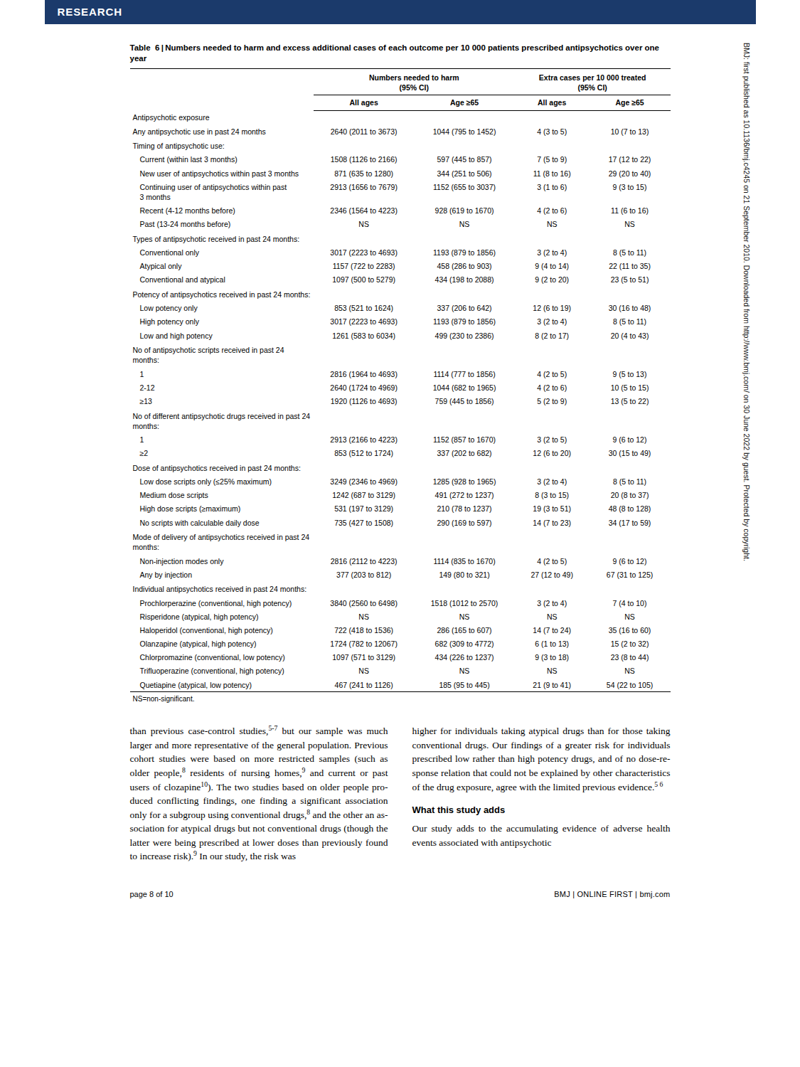RESEARCH
BMJ: first published as 10.1136/bmj.c4245 on 21 September 2010. Downloaded from http://www.bmj.com/ on 30 June 2022 by guest. Protected by copyright.
Table 6 | Numbers needed to harm and excess additional cases of each outcome per 10 000 patients prescribed antipsychotics over one year
| | Numbers needed to harm (95% CI) | Extra cases per 10 000 treated (95% CI) |
| --- | --- | --- |
| All ages | Age ≥65 | All ages | Age ≥65 |
| Antipsychotic exposure | | | | |
| Any antipsychotic use in past 24 months | 2640 (2011 to 3673) | 1044 (795 to 1452) | 4 (3 to 5) | 10 (7 to 13) |
| Timing of antipsychotic use: | | | | |
| Current (within last 3 months) | 1508 (1126 to 2166) | 597 (445 to 857) | 7 (5 to 9) | 17 (12 to 22) |
| New user of antipsychotics within past 3 months | 871 (635 to 1280) | 344 (251 to 506) | 11 (8 to 16) | 29 (20 to 40) |
| Continuing user of antipsychotics within past 3 months | 2913 (1656 to 7679) | 1152 (655 to 3037) | 3 (1 to 6) | 9 (3 to 15) |
| Recent (4-12 months before) | 2346 (1564 to 4223) | 928 (619 to 1670) | 4 (2 to 6) | 11 (6 to 16) |
| Past (13-24 months before) | NS | NS | NS | NS |
| Types of antipsychotic received in past 24 months: | | | | |
| Conventional only | 3017 (2223 to 4693) | 1193 (879 to 1856) | 3 (2 to 4) | 8 (5 to 11) |
| Atypical only | 1157 (722 to 2283) | 458 (286 to 903) | 9 (4 to 14) | 22 (11 to 35) |
| Conventional and atypical | 1097 (500 to 5279) | 434 (198 to 2088) | 9 (2 to 20) | 23 (5 to 51) |
| Potency of antipsychotics received in past 24 months: | | | | |
| Low potency only | 853 (521 to 1624) | 337 (206 to 642) | 12 (6 to 19) | 30 (16 to 48) |
| High potency only | 3017 (2223 to 4693) | 1193 (879 to 1856) | 3 (2 to 4) | 8 (5 to 11) |
| Low and high potency | 1261 (583 to 6034) | 499 (230 to 2386) | 8 (2 to 17) | 20 (4 to 43) |
| No of antipsychotic scripts received in past 24 months: | | | | |
| 1 | 2816 (1964 to 4693) | 1114 (777 to 1856) | 4 (2 to 5) | 9 (5 to 13) |
| 2-12 | 2640 (1724 to 4969) | 1044 (682 to 1965) | 4 (2 to 6) | 10 (5 to 15) |
| ≥13 | 1920 (1126 to 4693) | 759 (445 to 1856) | 5 (2 to 9) | 13 (5 to 22) |
| No of different antipsychotic drugs received in past 24 months: | | | | |
| 1 | 2913 (2166 to 4223) | 1152 (857 to 1670) | 3 (2 to 5) | 9 (6 to 12) |
| ≥2 | 853 (512 to 1724) | 337 (202 to 682) | 12 (6 to 20) | 30 (15 to 49) |
| Dose of antipsychotics received in past 24 months: | | | | |
| Low dose scripts only (≤25% maximum) | 3249 (2346 to 4969) | 1285 (928 to 1965) | 3 (2 to 4) | 8 (5 to 11) |
| Medium dose scripts | 1242 (687 to 3129) | 491 (272 to 1237) | 8 (3 to 15) | 20 (8 to 37) |
| High dose scripts (≥maximum) | 531 (197 to 3129) | 210 (78 to 1237) | 19 (3 to 51) | 48 (8 to 128) |
| No scripts with calculable daily dose | 735 (427 to 1508) | 290 (169 to 597) | 14 (7 to 23) | 34 (17 to 59) |
| Mode of delivery of antipsychotics received in past 24 months: | | | | |
| Non-injection modes only | 2816 (2112 to 4223) | 1114 (835 to 1670) | 4 (2 to 5) | 9 (6 to 12) |
| Any by injection | 377 (203 to 812) | 149 (80 to 321) | 27 (12 to 49) | 67 (31 to 125) |
| Individual antipsychotics received in past 24 months: | | | | |
| Prochlorperazine (conventional, high potency) | 3840 (2560 to 6498) | 1518 (1012 to 2570) | 3 (2 to 4) | 7 (4 to 10) |
| Risperidone (atypical, high potency) | NS | NS | NS | NS |
| Haloperidol (conventional, high potency) | 722 (418 to 1536) | 286 (165 to 607) | 14 (7 to 24) | 35 (16 to 60) |
| Olanzapine (atypical, high potency) | 1724 (782 to 12067) | 682 (309 to 4772) | 6 (1 to 13) | 15 (2 to 32) |
| Chlorpromazine (conventional, low potency) | 1097 (571 to 3129) | 434 (226 to 1237) | 9 (3 to 18) | 23 (8 to 44) |
| Trifluoperazine (conventional, high potency) | NS | NS | NS | NS |
| Quetiapine (atypical, low potency) | 467 (241 to 1126) | 185 (95 to 445) | 21 (9 to 41) | 54 (22 to 105) |
| NS=non-significant. |
than previous case-control studies,5-7 but our sample was much larger and more representative of the general population. Previous cohort studies were based on more restricted samples (such as older people,8 residents of nursing homes,9 and current or past users of clozapine10). The two studies based on older people produced conflicting findings, one finding a significant association only for a subgroup using conventional drugs,8 and the other an association for atypical drugs but not conventional drugs (though the latter were being prescribed at lower doses than previously found to increase risk).9 In our study, the risk was
higher for individuals taking atypical drugs than for those taking conventional drugs. Our findings of a greater risk for individuals prescribed low rather than high potency drugs, and of no dose-response relation that could not be explained by other characteristics of the drug exposure, agree with the limited previous evidence.5 6
What this study adds
Our study adds to the accumulating evidence of adverse health events associated with antipsychotic
page 8 of 10
BMJ | ONLINE FIRST | bmj.com